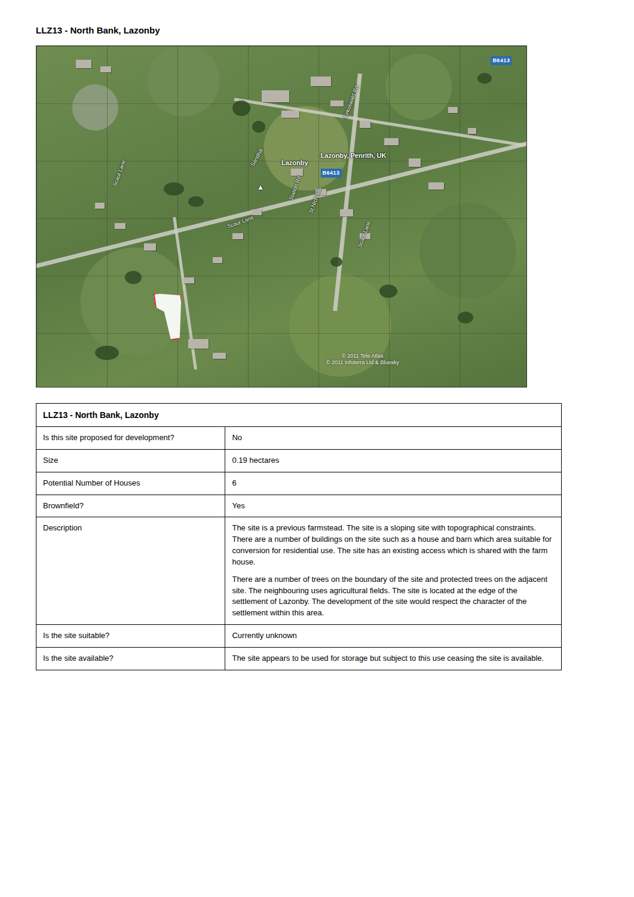LLZ13 - North Bank, Lazonby
B6413
B6413
Lazonby
Lazonby, Penrith, UK
Scaur Lane
Sandhill
Station Rd
St Nicholas
Scaur Lane
Scaur Lane
Kirkoswald Rd
▲
© 2011 Tele Atlas
© 2011 Infoterra Ltd & Bluesky
| LLZ13 - North Bank, Lazonby |
| --- |
| Is this site proposed for development? | No |
| Size | 0.19 hectares |
| Potential Number of Houses | 6 |
| Brownfield? | Yes |
| Description | The site is a previous farmstead. The site is a sloping site with topographical constraints. There are a number of buildings on the site such as a house and barn which area suitable for conversion for residential use. The site has an existing access which is shared with the farm house. There are a number of trees on the boundary of the site and protected trees on the adjacent site. The neighbouring uses agricultural fields. The site is located at the edge of the settlement of Lazonby. The development of the site would respect the character of the settlement within this area. |
| Is the site suitable? | Currently unknown |
| Is the site available? | The site appears to be used for storage but subject to this use ceasing the site is available. |